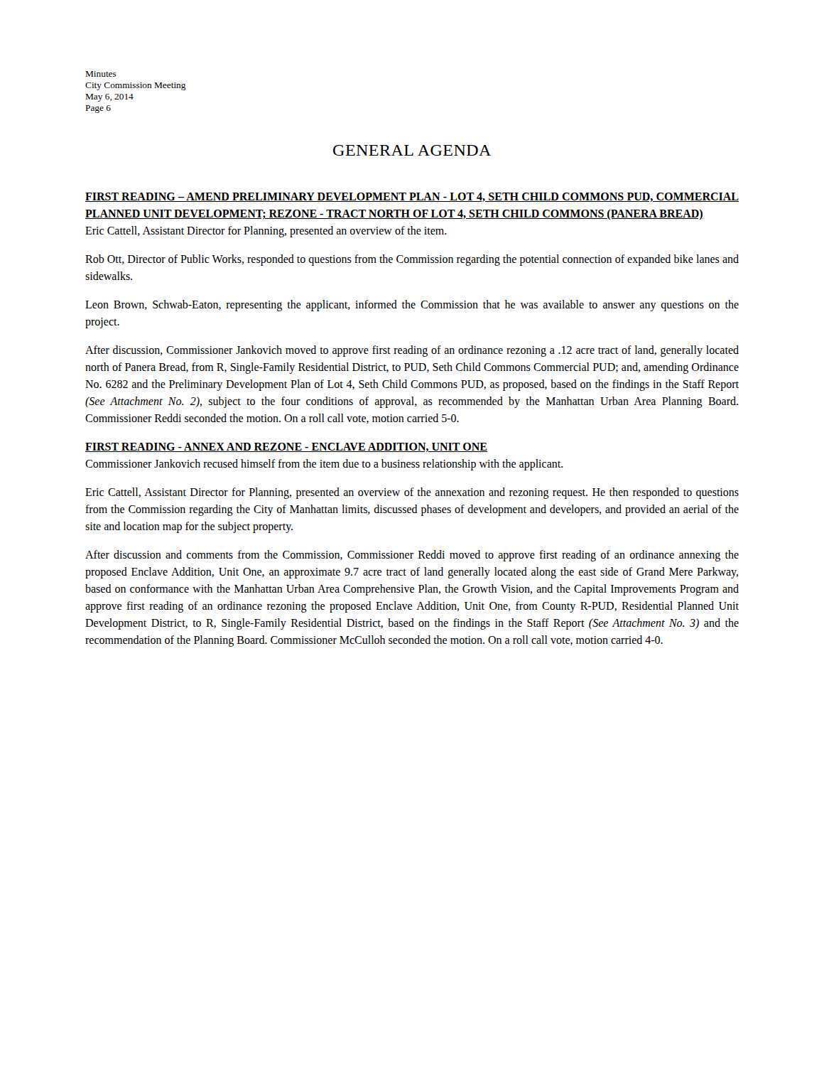Minutes
City Commission Meeting
May 6, 2014
Page 6
GENERAL AGENDA
First Reading – Amend Preliminary Development Plan - Lot 4, Seth Child Commons PUD, Commercial Planned Unit Development; Rezone - Tract North of Lot 4, Seth Child Commons (Panera Bread)
Eric Cattell, Assistant Director for Planning, presented an overview of the item.
Rob Ott, Director of Public Works, responded to questions from the Commission regarding the potential connection of expanded bike lanes and sidewalks.
Leon Brown, Schwab-Eaton, representing the applicant, informed the Commission that he was available to answer any questions on the project.
After discussion, Commissioner Jankovich moved to approve first reading of an ordinance rezoning a .12 acre tract of land, generally located north of Panera Bread, from R, Single-Family Residential District, to PUD, Seth Child Commons Commercial PUD; and, amending Ordinance No. 6282 and the Preliminary Development Plan of Lot 4, Seth Child Commons PUD, as proposed, based on the findings in the Staff Report (See Attachment No. 2), subject to the four conditions of approval, as recommended by the Manhattan Urban Area Planning Board. Commissioner Reddi seconded the motion. On a roll call vote, motion carried 5-0.
First Reading - Annex and Rezone - Enclave Addition, Unit One
Commissioner Jankovich recused himself from the item due to a business relationship with the applicant.
Eric Cattell, Assistant Director for Planning, presented an overview of the annexation and rezoning request. He then responded to questions from the Commission regarding the City of Manhattan limits, discussed phases of development and developers, and provided an aerial of the site and location map for the subject property.
After discussion and comments from the Commission, Commissioner Reddi moved to approve first reading of an ordinance annexing the proposed Enclave Addition, Unit One, an approximate 9.7 acre tract of land generally located along the east side of Grand Mere Parkway, based on conformance with the Manhattan Urban Area Comprehensive Plan, the Growth Vision, and the Capital Improvements Program and approve first reading of an ordinance rezoning the proposed Enclave Addition, Unit One, from County R-PUD, Residential Planned Unit Development District, to R, Single-Family Residential District, based on the findings in the Staff Report (See Attachment No. 3) and the recommendation of the Planning Board. Commissioner McCulloh seconded the motion. On a roll call vote, motion carried 4-0.